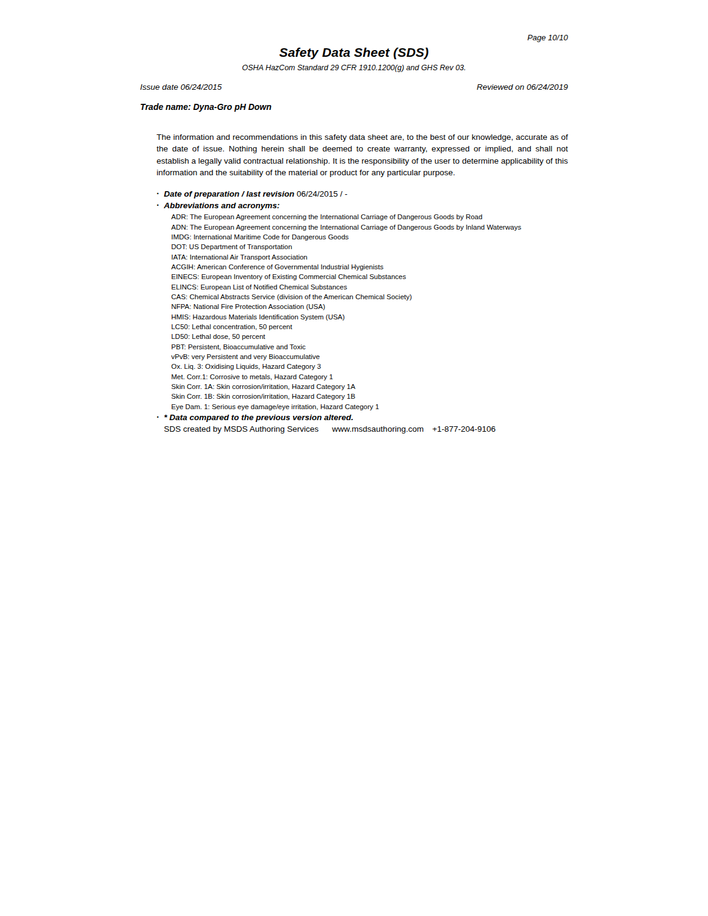Page 10/10
Safety Data Sheet (SDS)
OSHA HazCom Standard 29 CFR 1910.1200(g) and GHS Rev 03.
Issue date 06/24/2015 Reviewed on 06/24/2019
Trade name: Dyna-Gro pH Down
The information and recommendations in this safety data sheet are, to the best of our knowledge, accurate as of the date of issue. Nothing herein shall be deemed to create warranty, expressed or implied, and shall not establish a legally valid contractual relationship. It is the responsibility of the user to determine applicability of this information and the suitability of the material or product for any particular purpose.
Date of preparation / last revision 06/24/2015 / -
Abbreviations and acronyms:
ADR: The European Agreement concerning the International Carriage of Dangerous Goods by Road
ADN: The European Agreement concerning the International Carriage of Dangerous Goods by Inland Waterways
IMDG: International Maritime Code for Dangerous Goods
DOT: US Department of Transportation
IATA: International Air Transport Association
ACGIH: American Conference of Governmental Industrial Hygienists
EINECS: European Inventory of Existing Commercial Chemical Substances
ELINCS: European List of Notified Chemical Substances
CAS: Chemical Abstracts Service (division of the American Chemical Society)
NFPA: National Fire Protection Association (USA)
HMIS: Hazardous Materials Identification System (USA)
LC50: Lethal concentration, 50 percent
LD50: Lethal dose, 50 percent
PBT: Persistent, Bioaccumulative and Toxic
vPvB: very Persistent and very Bioaccumulative
Ox. Liq. 3: Oxidising Liquids, Hazard Category 3
Met. Corr.1: Corrosive to metals, Hazard Category 1
Skin Corr. 1A: Skin corrosion/irritation, Hazard Category 1A
Skin Corr. 1B: Skin corrosion/irritation, Hazard Category 1B
Eye Dam. 1: Serious eye damage/eye irritation, Hazard Category 1
* Data compared to the previous version altered.
SDS created by MSDS Authoring Services www.msdsauthoring.com +1-877-204-9106